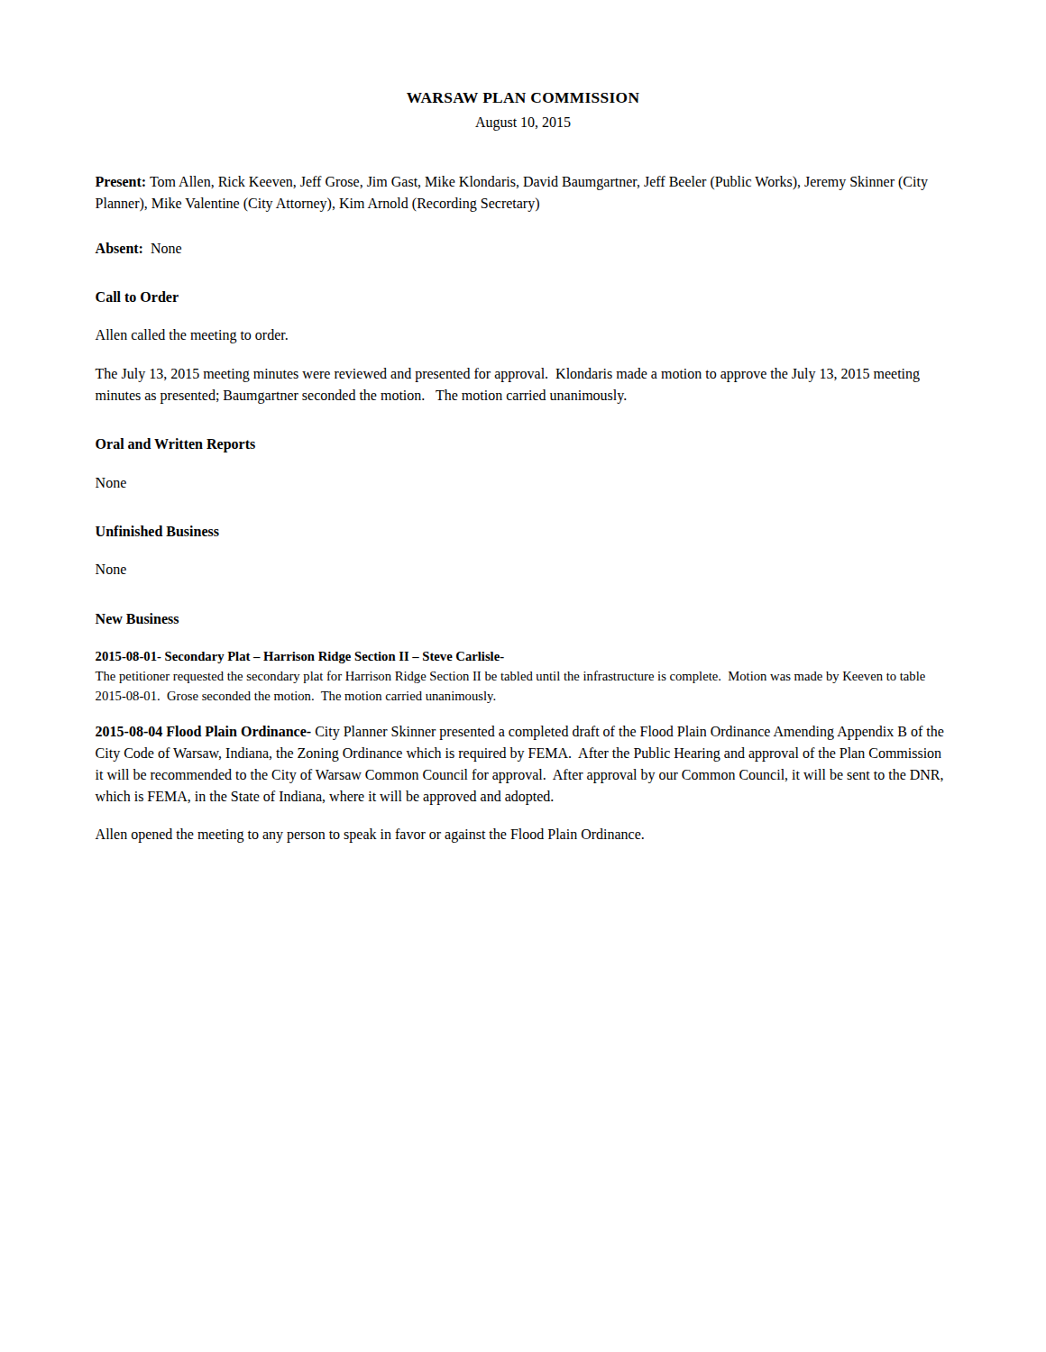WARSAW PLAN COMMISSION
August 10, 2015
Present: Tom Allen, Rick Keeven, Jeff Grose, Jim Gast, Mike Klondaris, David Baumgartner, Jeff Beeler (Public Works), Jeremy Skinner (City Planner), Mike Valentine (City Attorney), Kim Arnold (Recording Secretary)
Absent: None
Call to Order
Allen called the meeting to order.
The July 13, 2015 meeting minutes were reviewed and presented for approval. Klondaris made a motion to approve the July 13, 2015 meeting minutes as presented; Baumgartner seconded the motion. The motion carried unanimously.
Oral and Written Reports
None
Unfinished Business
None
New Business
2015-08-01- Secondary Plat – Harrison Ridge Section II – Steve Carlisle-
The petitioner requested the secondary plat for Harrison Ridge Section II be tabled until the infrastructure is complete. Motion was made by Keeven to table 2015-08-01. Grose seconded the motion. The motion carried unanimously.
2015-08-04 Flood Plain Ordinance- City Planner Skinner presented a completed draft of the Flood Plain Ordinance Amending Appendix B of the City Code of Warsaw, Indiana, the Zoning Ordinance which is required by FEMA. After the Public Hearing and approval of the Plan Commission it will be recommended to the City of Warsaw Common Council for approval. After approval by our Common Council, it will be sent to the DNR, which is FEMA, in the State of Indiana, where it will be approved and adopted.
Allen opened the meeting to any person to speak in favor or against the Flood Plain Ordinance.